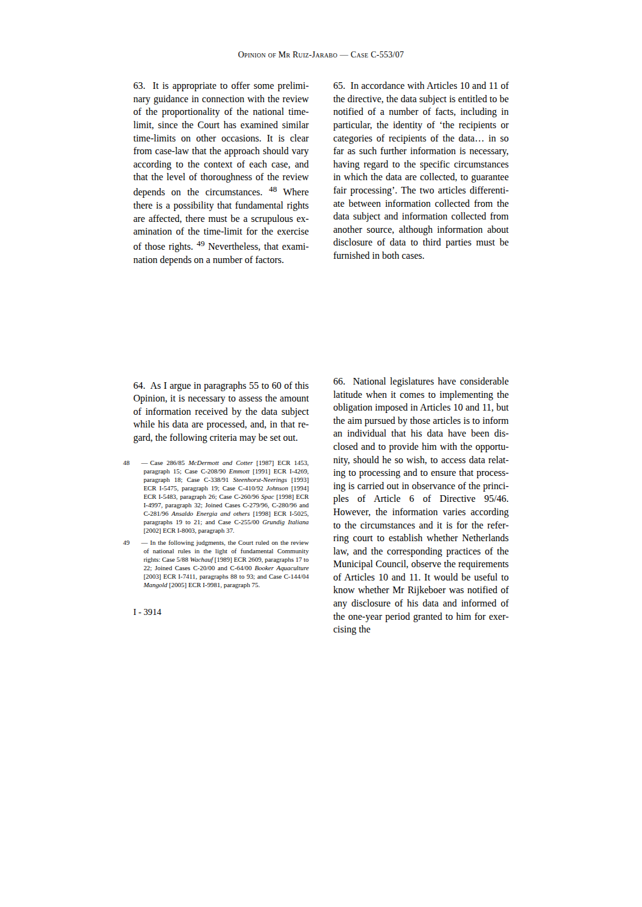Opinion of Mr Ruiz-Jarabo — Case C-553/07
63. It is appropriate to offer some preliminary guidance in connection with the review of the proportionality of the national time-limit, since the Court has examined similar time-limits on other occasions. It is clear from case-law that the approach should vary according to the context of each case, and that the level of thoroughness of the review depends on the circumstances. 48 Where there is a possibility that fundamental rights are affected, there must be a scrupulous examination of the time-limit for the exercise of those rights. 49 Nevertheless, that examination depends on a number of factors.
64. As I argue in paragraphs 55 to 60 of this Opinion, it is necessary to assess the amount of information received by the data subject while his data are processed, and, in that regard, the following criteria may be set out.
48—Case 286/85 McDermott and Cotter [1987] ECR 1453, paragraph 15; Case C-208/90 Emmott [1991] ECR I-4269, paragraph 18; Case C-338/91 Steenhorst-Neerings [1993] ECR I-5475, paragraph 19; Case C-410/92 Johnson [1994] ECR I-5483, paragraph 26; Case C-260/96 Spac [1998] ECR I-4997, paragraph 32; Joined Cases C-279/96, C-280/96 and C-281/96 Ansaldo Energia and others [1998] ECR I-5025, paragraphs 19 to 21; and Case C-255/00 Grundig Italiana [2002] ECR I-8003, paragraph 37.
49—In the following judgments, the Court ruled on the review of national rules in the light of fundamental Community rights: Case 5/88 Wachauf [1989] ECR 2609, paragraphs 17 to 22; Joined Cases C-20/00 and C-64/00 Booker Aquaculture [2003] ECR I-7411, paragraphs 88 to 93; and Case C-144/04 Mangold [2005] ECR I-9981, paragraph 75.
I - 3914
65. In accordance with Articles 10 and 11 of the directive, the data subject is entitled to be notified of a number of facts, including in particular, the identity of ‘the recipients or categories of recipients of the data… in so far as such further information is necessary, having regard to the specific circumstances in which the data are collected, to guarantee fair processing’. The two articles differentiate between information collected from the data subject and information collected from another source, although information about disclosure of data to third parties must be furnished in both cases.
66. National legislatures have considerable latitude when it comes to implementing the obligation imposed in Articles 10 and 11, but the aim pursued by those articles is to inform an individual that his data have been disclosed and to provide him with the opportunity, should he so wish, to access data relating to processing and to ensure that processing is carried out in observance of the principles of Article 6 of Directive 95/46. However, the information varies according to the circumstances and it is for the referring court to establish whether Netherlands law, and the corresponding practices of the Municipal Council, observe the requirements of Articles 10 and 11. It would be useful to know whether Mr Rijkeboer was notified of any disclosure of his data and informed of the one-year period granted to him for exercising the